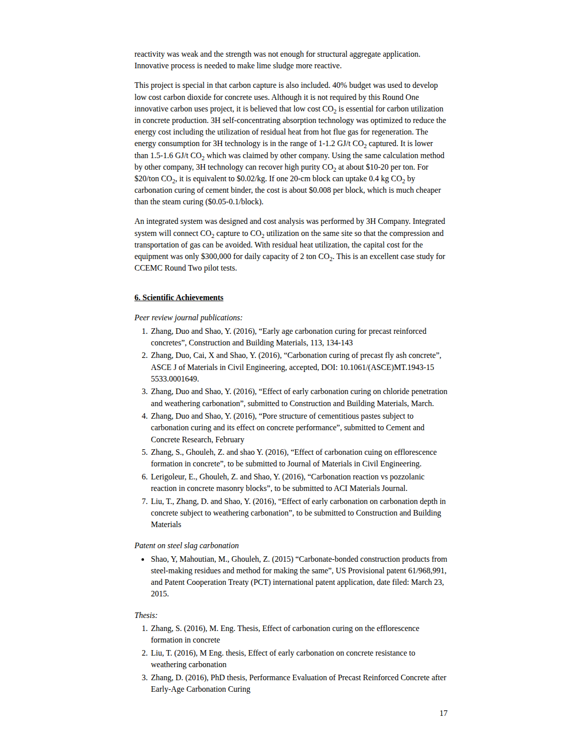reactivity was weak and the strength was not enough for structural aggregate application. Innovative process is needed to make lime sludge more reactive.
This project is special in that carbon capture is also included. 40% budget was used to develop low cost carbon dioxide for concrete uses. Although it is not required by this Round One innovative carbon uses project, it is believed that low cost CO2 is essential for carbon utilization in concrete production. 3H self-concentrating absorption technology was optimized to reduce the energy cost including the utilization of residual heat from hot flue gas for regeneration. The energy consumption for 3H technology is in the range of 1-1.2 GJ/t CO2 captured. It is lower than 1.5-1.6 GJ/t CO2 which was claimed by other company. Using the same calculation method by other company, 3H technology can recover high purity CO2 at about $10-20 per ton. For $20/ton CO2, it is equivalent to $0.02/kg. If one 20-cm block can uptake 0.4 kg CO2 by carbonation curing of cement binder, the cost is about $0.008 per block, which is much cheaper than the steam curing ($0.05-0.1/block).
An integrated system was designed and cost analysis was performed by 3H Company. Integrated system will connect CO2 capture to CO2 utilization on the same site so that the compression and transportation of gas can be avoided. With residual heat utilization, the capital cost for the equipment was only $300,000 for daily capacity of 2 ton CO2. This is an excellent case study for CCEMC Round Two pilot tests.
6. Scientific Achievements
Peer review journal publications:
Zhang, Duo and Shao, Y. (2016), “Early age carbonation curing for precast reinforced concretes”, Construction and Building Materials, 113, 134-143
Zhang, Duo, Cai, X and Shao, Y. (2016), “Carbonation curing of precast fly ash concrete”, ASCE J of Materials in Civil Engineering, accepted, DOI: 10.1061/(ASCE)MT.1943-15 5533.0001649.
Zhang, Duo and Shao, Y. (2016), “Effect of early carbonation curing on chloride penetration and weathering carbonation”, submitted to Construction and Building Materials, March.
Zhang, Duo and Shao, Y. (2016), “Pore structure of cementitious pastes subject to carbonation curing and its effect on concrete performance”, submitted to Cement and Concrete Research, February
Zhang, S., Ghouleh, Z. and shao Y. (2016), “Effect of carbonation cuing on efflorescence formation in concrete”, to be submitted to Journal of Materials in Civil Engineering.
Lerigoleur, E., Ghouleh, Z. and Shao, Y. (2016), “Carbonation reaction vs pozzolanic reaction in concrete masonry blocks”, to be submitted to ACI Materials Journal.
Liu, T., Zhang, D. and Shao, Y. (2016), “Effect of early carbonation on carbonation depth in concrete subject to weathering carbonation”, to be submitted to Construction and Building Materials
Patent on steel slag carbonation
Shao, Y, Mahoutian, M., Ghouleh, Z. (2015) “Carbonate-bonded construction products from steel-making residues and method for making the same”, US Provisional patent 61/968,991, and Patent Cooperation Treaty (PCT) international patent application, date filed: March 23, 2015.
Thesis:
Zhang, S. (2016), M. Eng. Thesis, Effect of carbonation curing on the efflorescence formation in concrete
Liu, T. (2016), M Eng. thesis, Effect of early carbonation on concrete resistance to weathering carbonation
Zhang, D. (2016), PhD thesis, Performance Evaluation of Precast Reinforced Concrete after Early-Age Carbonation Curing
17